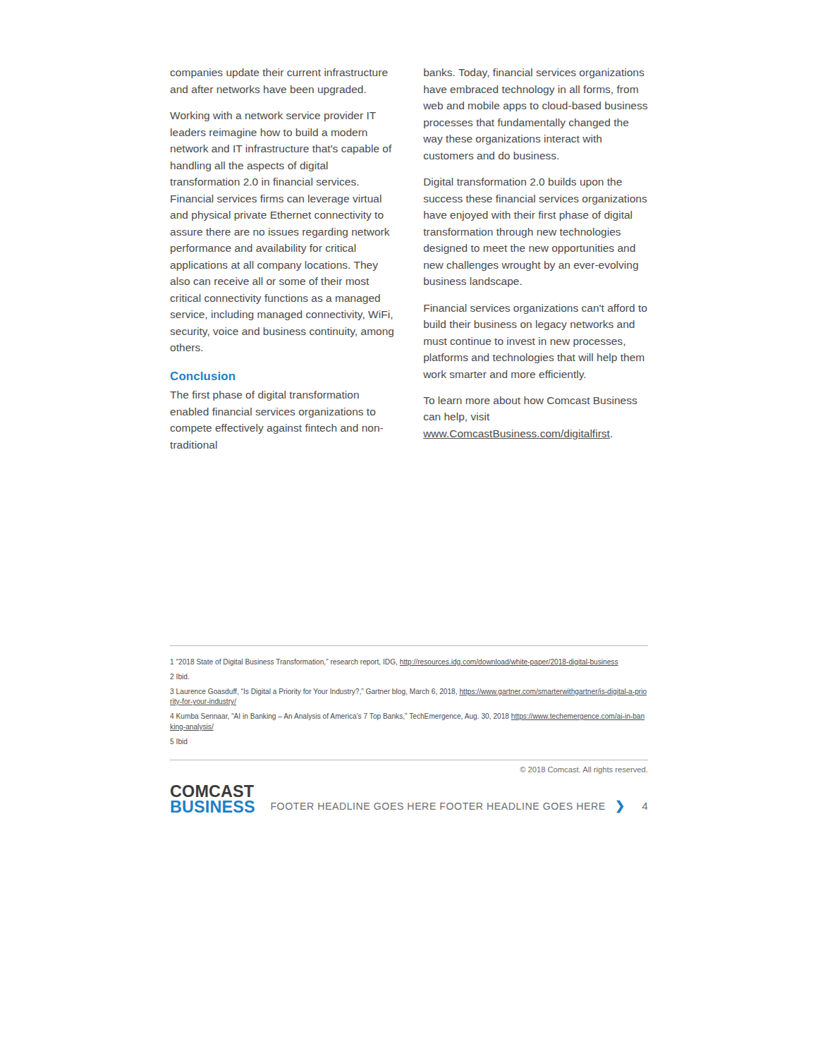companies update their current infrastructure and after networks have been upgraded.
Working with a network service provider IT leaders reimagine how to build a modern network and IT infrastructure that's capable of handling all the aspects of digital transformation 2.0 in financial services. Financial services firms can leverage virtual and physical private Ethernet connectivity to assure there are no issues regarding network performance and availability for critical applications at all company locations. They also can receive all or some of their most critical connectivity functions as a managed service, including managed connectivity, WiFi, security, voice and business continuity, among others.
Conclusion
The first phase of digital transformation enabled financial services organizations to compete effectively against fintech and non-traditional
banks. Today, financial services organizations have embraced technology in all forms, from web and mobile apps to cloud-based business processes that fundamentally changed the way these organizations interact with customers and do business.
Digital transformation 2.0 builds upon the success these financial services organizations have enjoyed with their first phase of digital transformation through new technologies designed to meet the new opportunities and new challenges wrought by an ever-evolving business landscape.
Financial services organizations can't afford to build their business on legacy networks and must continue to invest in new processes, platforms and technologies that will help them work smarter and more efficiently.
To learn more about how Comcast Business can help, visit www.ComcastBusiness.com/digitalfirst.
1 “2018 State of Digital Business Transformation,” research report, IDG, http://resources.idg.com/download/white-paper/2018-digital-business
2 Ibid.
3 Laurence Goasduff, “Is Digital a Priority for Your Industry?,” Gartner blog, March 6, 2018, https://www.gartner.com/smarterwithgartner/is-digital-a-priority-for-your-industry/
4 Kumba Sennaar, “AI in Banking – An Analysis of America's 7 Top Banks,” TechEmergence, Aug. 30, 2018 https://www.techemergence.com/ai-in-banking-analysis/
5 Ibid
© 2018 Comcast. All rights reserved.
COMCAST BUSINESS
Footer headline goes here Footer headline goes here ❯ 4